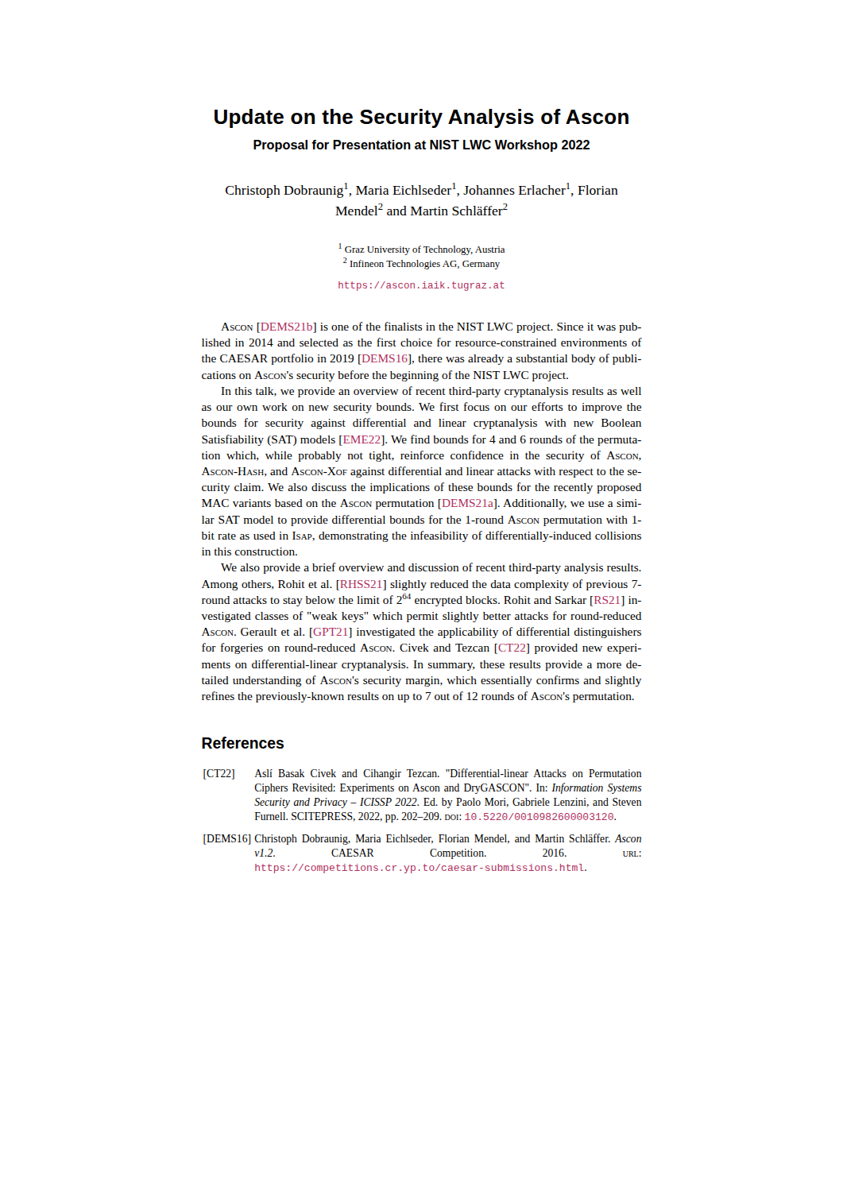Update on the Security Analysis of Ascon
Proposal for Presentation at NIST LWC Workshop 2022
Christoph Dobraunig1, Maria Eichlseder1, Johannes Erlacher1, Florian
Mendel2 and Martin Schläffer2
1 Graz University of Technology, Austria
2 Infineon Technologies AG, Germany
https://ascon.iaik.tugraz.at
Ascon [DEMS21b] is one of the finalists in the NIST LWC project. Since it was published in 2014 and selected as the first choice for resource-constrained environments of the CAESAR portfolio in 2019 [DEMS16], there was already a substantial body of publications on Ascon's security before the beginning of the NIST LWC project.
In this talk, we provide an overview of recent third-party cryptanalysis results as well as our own work on new security bounds. We first focus on our efforts to improve the bounds for security against differential and linear cryptanalysis with new Boolean Satisfiability (SAT) models [EME22]. We find bounds for 4 and 6 rounds of the permutation which, while probably not tight, reinforce confidence in the security of Ascon, Ascon-Hash, and Ascon-Xof against differential and linear attacks with respect to the security claim. We also discuss the implications of these bounds for the recently proposed MAC variants based on the Ascon permutation [DEMS21a]. Additionally, we use a similar SAT model to provide differential bounds for the 1-round Ascon permutation with 1-bit rate as used in Isap, demonstrating the infeasibility of differentially-induced collisions in this construction.
We also provide a brief overview and discussion of recent third-party analysis results. Among others, Rohit et al. [RHSS21] slightly reduced the data complexity of previous 7-round attacks to stay below the limit of 264 encrypted blocks. Rohit and Sarkar [RS21] investigated classes of "weak keys" which permit slightly better attacks for round-reduced Ascon. Gerault et al. [GPT21] investigated the applicability of differential distinguishers for forgeries on round-reduced Ascon. Civek and Tezcan [CT22] provided new experiments on differential-linear cryptanalysis. In summary, these results provide a more detailed understanding of Ascon's security margin, which essentially confirms and slightly refines the previously-known results on up to 7 out of 12 rounds of Ascon's permutation.
References
[CT22]
Aslí Basak Civek and Cihangir Tezcan. "Differential-linear Attacks on Permutation Ciphers Revisited: Experiments on Ascon and DryGASCON". In: Information Systems Security and Privacy – ICISSP 2022. Ed. by Paolo Mori, Gabriele Lenzini, and Steven Furnell. SCITEPRESS, 2022, pp. 202–209. doi: 10.5220/0010982600003120.
[DEMS16]
Christoph Dobraunig, Maria Eichlseder, Florian Mendel, and Martin Schläffer. Ascon v1.2. CAESAR Competition. 2016. url: https://competitions.cr.yp.to/caesar-submissions.html.